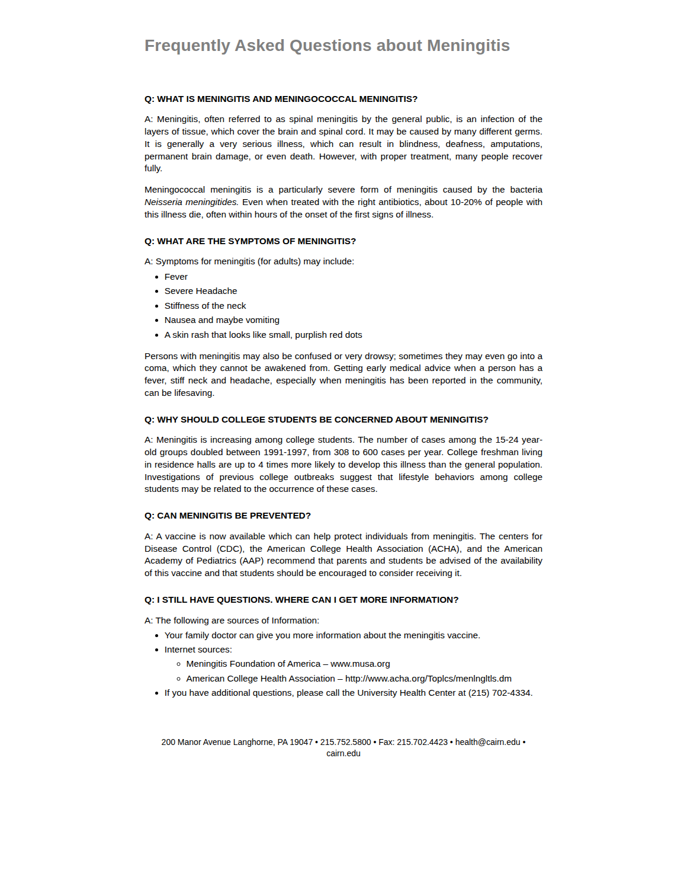Frequently Asked Questions about Meningitis
Q: What is meningitis and meningococcal meningitis?
A: Meningitis, often referred to as spinal meningitis by the general public, is an infection of the layers of tissue, which cover the brain and spinal cord. It may be caused by many different germs. It is generally a very serious illness, which can result in blindness, deafness, amputations, permanent brain damage, or even death. However, with proper treatment, many people recover fully.
Meningococcal meningitis is a particularly severe form of meningitis caused by the bacteria Neisseria meningitides. Even when treated with the right antibiotics, about 10-20% of people with this illness die, often within hours of the onset of the first signs of illness.
Q: What are the symptoms of meningitis?
A: Symptoms for meningitis (for adults) may include:
Fever
Severe Headache
Stiffness of the neck
Nausea and maybe vomiting
A skin rash that looks like small, purplish red dots
Persons with meningitis may also be confused or very drowsy; sometimes they may even go into a coma, which they cannot be awakened from. Getting early medical advice when a person has a fever, stiff neck and headache, especially when meningitis has been reported in the community, can be lifesaving.
Q: Why should college students be concerned about meningitis?
A: Meningitis is increasing among college students. The number of cases among the 15-24 year-old groups doubled between 1991-1997, from 308 to 600 cases per year. College freshman living in residence halls are up to 4 times more likely to develop this illness than the general population. Investigations of previous college outbreaks suggest that lifestyle behaviors among college students may be related to the occurrence of these cases.
Q: Can meningitis be prevented?
A: A vaccine is now available which can help protect individuals from meningitis. The centers for Disease Control (CDC), the American College Health Association (ACHA), and the American Academy of Pediatrics (AAP) recommend that parents and students be advised of the availability of this vaccine and that students should be encouraged to consider receiving it.
Q: I still have questions. Where can I get more information?
A: The following are sources of Information:
Your family doctor can give you more information about the meningitis vaccine.
Internet sources:
Meningitis Foundation of America – www.musa.org
American College Health Association – http://www.acha.org/Toplcs/menlngltls.dm
If you have additional questions, please call the University Health Center at (215) 702-4334.
200 Manor Avenue Langhorne, PA 19047 • 215.752.5800 • Fax: 215.702.4423 • health@cairn.edu • cairn.edu